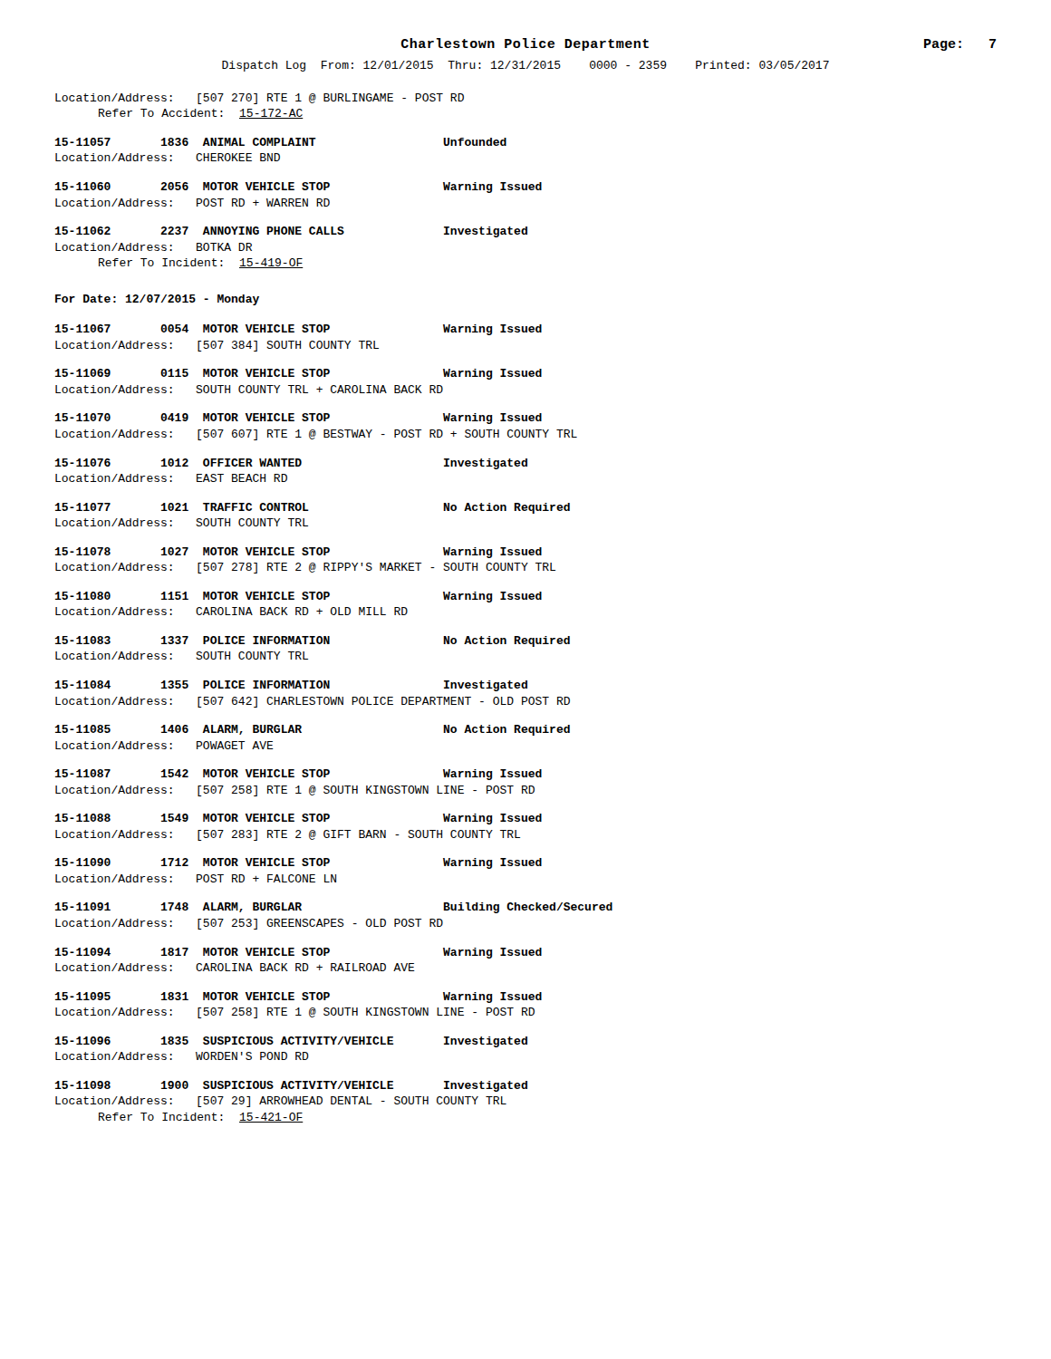Charlestown Police Department
Page: 7
Dispatch Log From: 12/01/2015 Thru: 12/31/2015 0000 - 2359 Printed: 03/05/2017
Location/Address: [507 270] RTE 1 @ BURLINGAME - POST RD
Refer To Accident: 15-172-AC
15-11057 1836 ANIMAL COMPLAINT Unfounded
Location/Address: CHEROKEE BND
15-11060 2056 MOTOR VEHICLE STOP Warning Issued
Location/Address: POST RD + WARREN RD
15-11062 2237 ANNOYING PHONE CALLS Investigated
Location/Address: BOTKA DR
Refer To Incident: 15-419-OF
For Date: 12/07/2015 - Monday
15-11067 0054 MOTOR VEHICLE STOP Warning Issued
Location/Address: [507 384] SOUTH COUNTY TRL
15-11069 0115 MOTOR VEHICLE STOP Warning Issued
Location/Address: SOUTH COUNTY TRL + CAROLINA BACK RD
15-11070 0419 MOTOR VEHICLE STOP Warning Issued
Location/Address: [507 607] RTE 1 @ BESTWAY - POST RD + SOUTH COUNTY TRL
15-11076 1012 OFFICER WANTED Investigated
Location/Address: EAST BEACH RD
15-11077 1021 TRAFFIC CONTROL No Action Required
Location/Address: SOUTH COUNTY TRL
15-11078 1027 MOTOR VEHICLE STOP Warning Issued
Location/Address: [507 278] RTE 2 @ RIPPY'S MARKET - SOUTH COUNTY TRL
15-11080 1151 MOTOR VEHICLE STOP Warning Issued
Location/Address: CAROLINA BACK RD + OLD MILL RD
15-11083 1337 POLICE INFORMATION No Action Required
Location/Address: SOUTH COUNTY TRL
15-11084 1355 POLICE INFORMATION Investigated
Location/Address: [507 642] CHARLESTOWN POLICE DEPARTMENT - OLD POST RD
15-11085 1406 ALARM, BURGLAR No Action Required
Location/Address: POWAGET AVE
15-11087 1542 MOTOR VEHICLE STOP Warning Issued
Location/Address: [507 258] RTE 1 @ SOUTH KINGSTOWN LINE - POST RD
15-11088 1549 MOTOR VEHICLE STOP Warning Issued
Location/Address: [507 283] RTE 2 @ GIFT BARN - SOUTH COUNTY TRL
15-11090 1712 MOTOR VEHICLE STOP Warning Issued
Location/Address: POST RD + FALCONE LN
15-11091 1748 ALARM, BURGLAR Building Checked/Secured
Location/Address: [507 253] GREENSCAPES - OLD POST RD
15-11094 1817 MOTOR VEHICLE STOP Warning Issued
Location/Address: CAROLINA BACK RD + RAILROAD AVE
15-11095 1831 MOTOR VEHICLE STOP Warning Issued
Location/Address: [507 258] RTE 1 @ SOUTH KINGSTOWN LINE - POST RD
15-11096 1835 SUSPICIOUS ACTIVITY/VEHICLE Investigated
Location/Address: WORDEN'S POND RD
15-11098 1900 SUSPICIOUS ACTIVITY/VEHICLE Investigated
Location/Address: [507 29] ARROWHEAD DENTAL - SOUTH COUNTY TRL
Refer To Incident: 15-421-OF